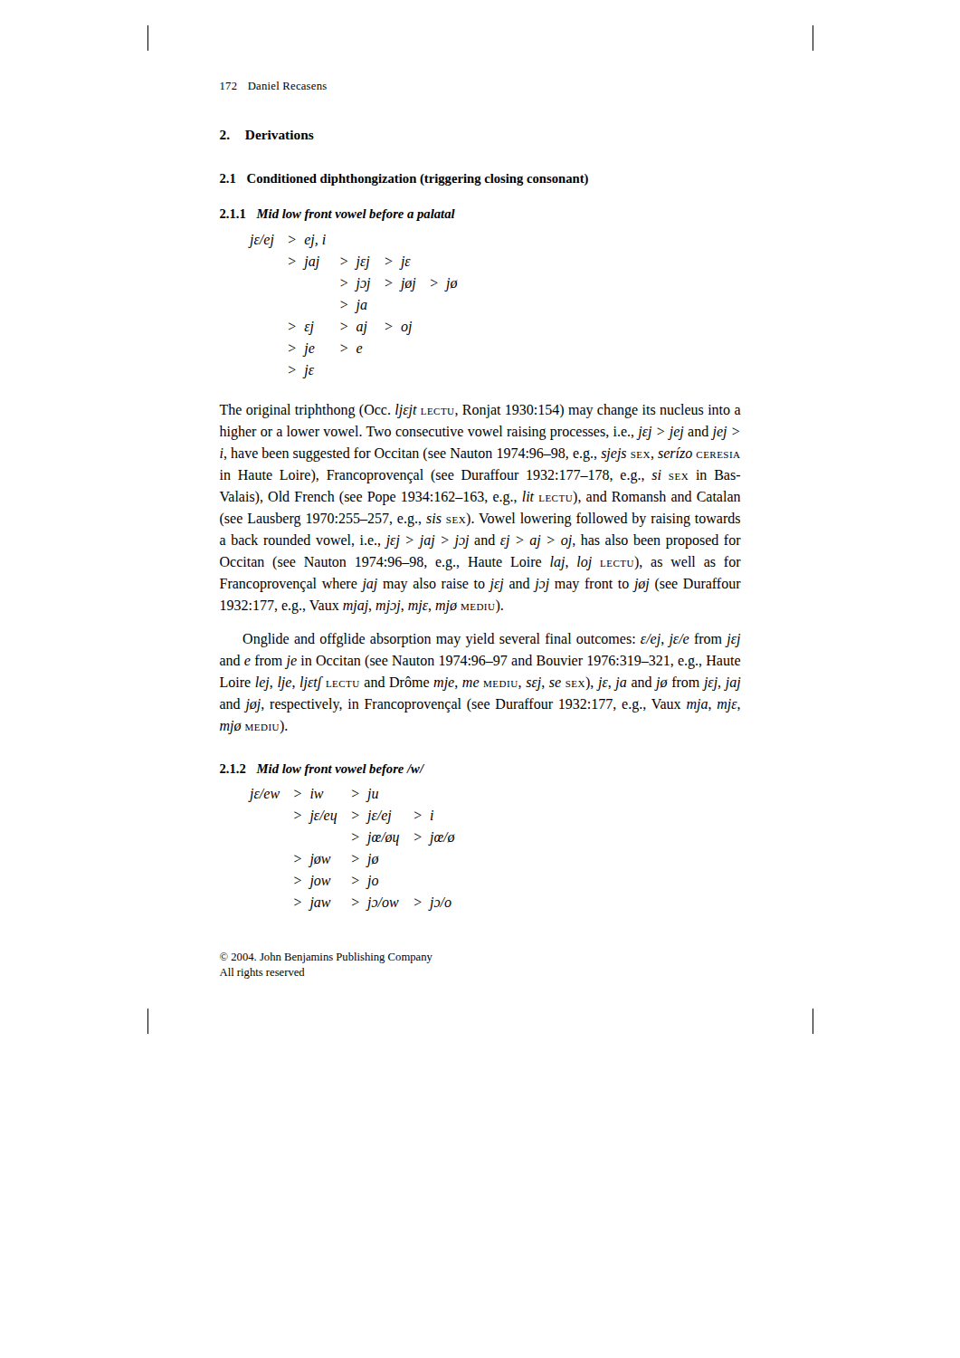172 Daniel Recasens
2. Derivations
2.1 Conditioned diphthongization (triggering closing consonant)
2.1.1 Mid low front vowel before a palatal
| jɛ/ej | > | ej, i | | | | | | |
| | > | jaj | > | jɛj | > | jɛ | | |
| | | | > | jɔj | > | jøj | > | jø |
| | | | > | ja | | | | |
| | > | ɛj | > | aj | > | oj | | |
| | > | je | > | e | | | | |
| | > | jɛ | | | | | | |
The original triphthong (Occ. ljɛjt lectu, Ronjat 1930:154) may change its nucleus into a higher or a lower vowel. Two consecutive vowel raising processes, i.e., jɛj > jej and jej > i, have been suggested for Occitan (see Nauton 1974:96–98, e.g., sjejs sex, serízo ceresia in Haute Loire), Francoprovençal (see Duraffour 1932:177–178, e.g., si sex in Bas-Valais), Old French (see Pope 1934:162–163, e.g., lit lectu), and Romansh and Catalan (see Lausberg 1970:255–257, e.g., sis sex). Vowel lowering followed by raising towards a back rounded vowel, i.e., jɛj > jaj > jɔj and ɛj > aj > oj, has also been proposed for Occitan (see Nauton 1974:96–98, e.g., Haute Loire laj, loj lectu), as well as for Francoprovençal where jaj may also raise to jɛj and jɔj may front to jøj (see Duraffour 1932:177, e.g., Vaux mjaj, mjɔj, mjɛ, mjø mediu).
Onglide and offglide absorption may yield several final outcomes: ɛ/ej, jɛ/e from jɛj and e from je in Occitan (see Nauton 1974:96–97 and Bouvier 1976:319–321, e.g., Haute Loire lej, lje, ljɛtʃ lectu and Drôme mje, me mediu, sɛj, se sex), jɛ, ja and jø from jɛj, jaj and jøj, respectively, in Francoprovençal (see Duraffour 1932:177, e.g., Vaux mja, mjɛ, mjø mediu).
2.1.2 Mid low front vowel before /w/
| jɛ/ew | > | iw | > | ju | | |
| | > | jɛ/eɥ | > | jɛ/ej | > | i |
| | | | > | jœ/øɥ | > | jœ/ø |
| | > | jøw | > | jø | | |
| | > | jow | > | jo | | |
| | > | jaw | > | jɔ/ow | > | jɔ/o |
© 2004. John Benjamins Publishing Company
All rights reserved